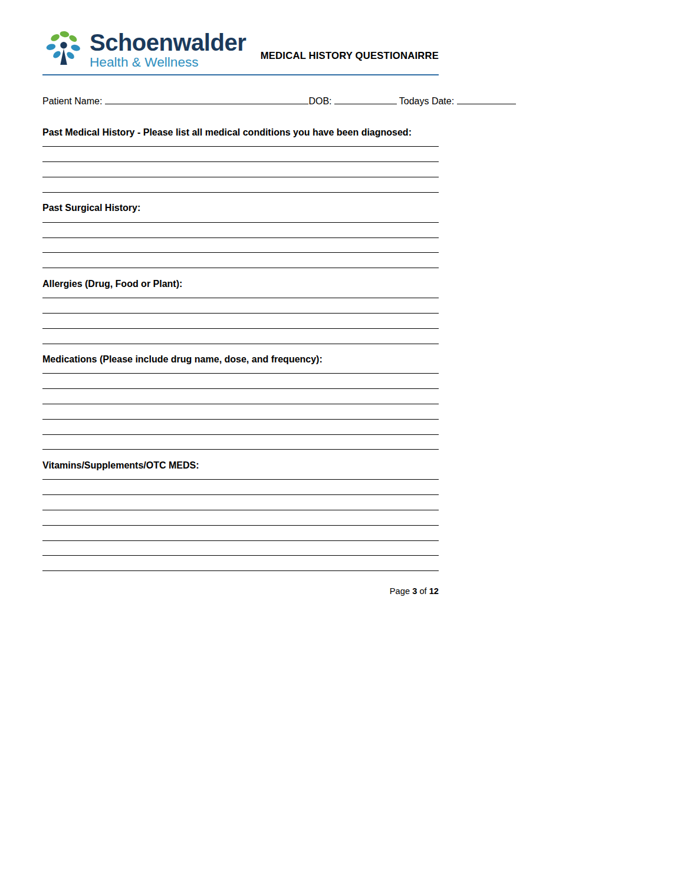Schoenwalder Health & Wellness
MEDICAL HISTORY QUESTIONAIRRE
Patient Name: DOB: Todays Date:
Past Medical History - Please list all medical conditions you have been diagnosed:
Past Surgical History:
Allergies (Drug, Food or Plant):
Medications (Please include drug name, dose, and frequency):
Vitamins/Supplements/OTC MEDS:
Page 3 of 12